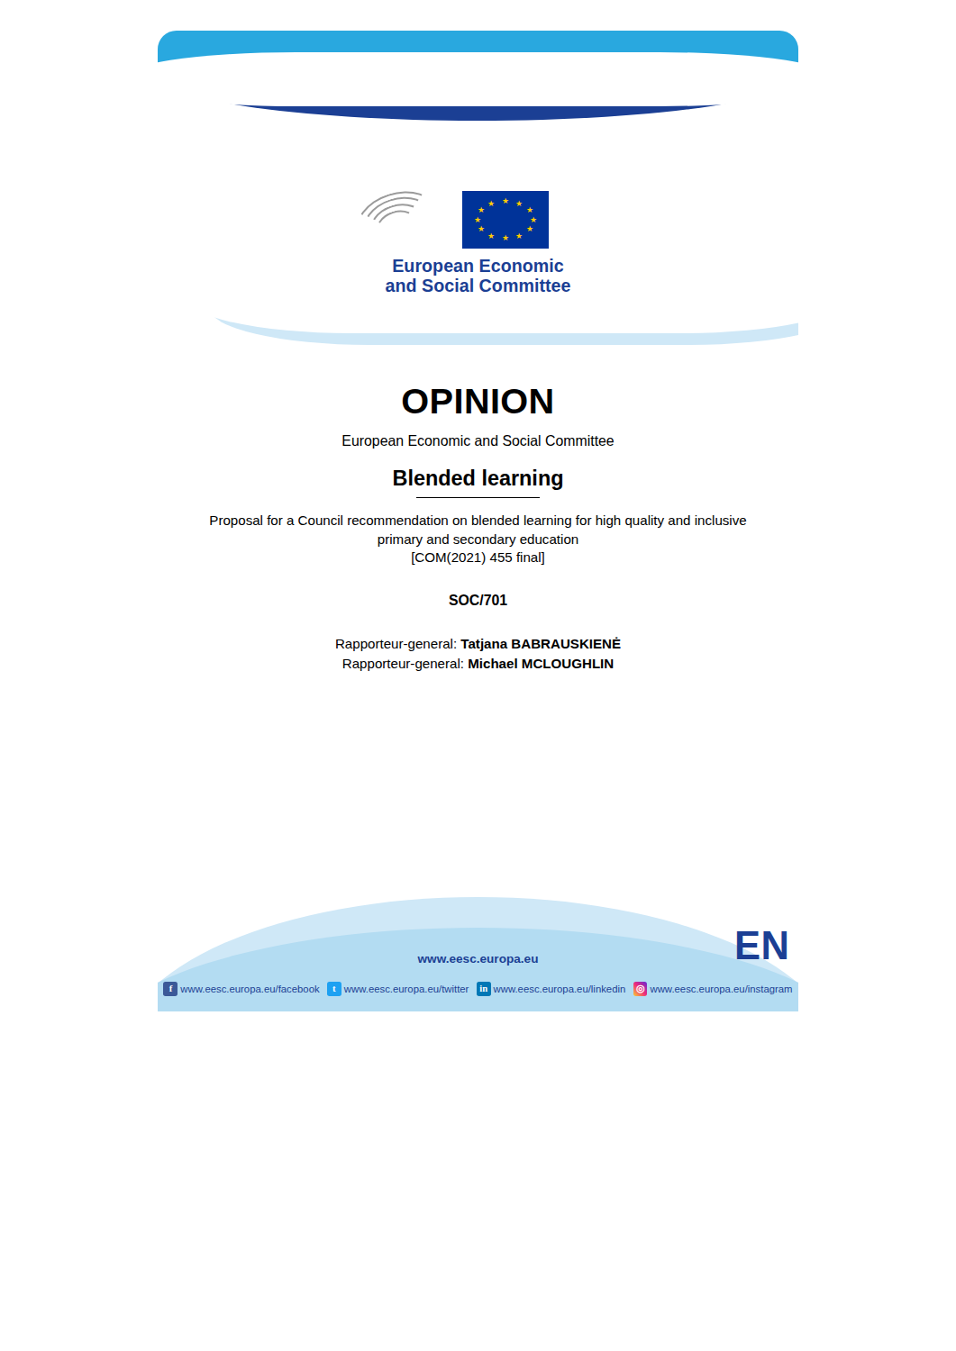★ ★ ★ ★ ★ ★ ★ ★ ★ ★ ★ ★
European Economic
and Social Committee
OPINION
European Economic and Social Committee
Blended learning
Proposal for a Council recommendation on blended learning for high quality and inclusive
primary and secondary education
[COM(2021) 455 final]
SOC/701
Rapporteur-general: Tatjana BABRAUSKIENĖ
Rapporteur-general: Michael MCLOUGHLIN
EN
www.eesc.europa.eu
fwww.eesc.europa.eu/facebook twww.eesc.europa.eu/twitter inwww.eesc.europa.eu/linkedin ◎www.eesc.europa.eu/instagram